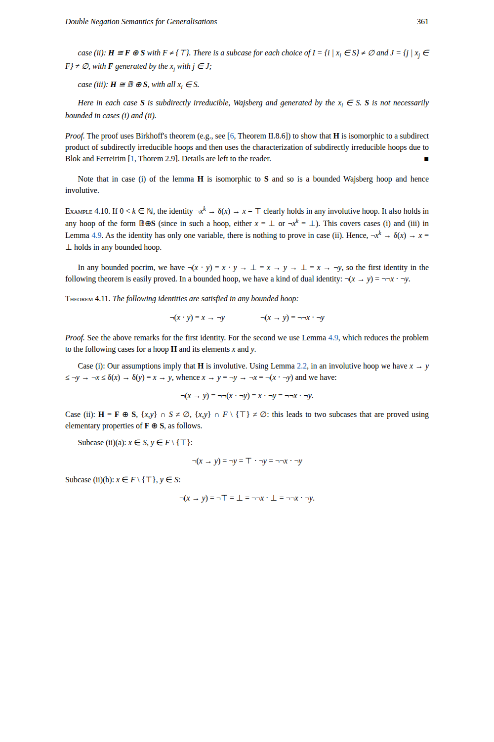Double Negation Semantics for Generalisations 361
case (ii): H ≅ F ⊕ S with F ≠ {⊤}. There is a subcase for each choice of I = {i | xi ∈ S} ≠ ∅ and J = {j | xj ∈ F} ≠ ∅, with F generated by the xj with j ∈ J;
case (iii): H ≅ 𝔹 ⊕ S, with all xi ∈ S.
Here in each case S is subdirectly irreducible, Wajsberg and generated by the xi ∈ S. S is not necessarily bounded in cases (i) and (ii).
Proof. The proof uses Birkhoff's theorem (e.g., see [6, Theorem II.8.6]) to show that H is isomorphic to a subdirect product of subdirectly irreducible hoops and then uses the characterization of subdirectly irreducible hoops due to Blok and Ferreirim [1, Thorem 2.9]. Details are left to the reader. ■
Note that in case (i) of the lemma H is isomorphic to S and so is a bounded Wajsberg hoop and hence involutive.
Example 4.10. If 0 < k ∈ ℕ, the identity ¬xk → δ(x) → x = ⊤ clearly holds in any involutive hoop. It also holds in any hoop of the form 𝔹⊕S (since in such a hoop, either x = ⊥ or ¬xk = ⊥). This covers cases (i) and (iii) in Lemma 4.9. As the identity has only one variable, there is nothing to prove in case (ii). Hence, ¬xk → δ(x) → x = ⊥ holds in any bounded hoop.
In any bounded pocrim, we have ¬(x · y) = x · y → ⊥ = x → y → ⊥ = x → ¬y, so the first identity in the following theorem is easily proved. In a bounded hoop, we have a kind of dual identity: ¬(x → y) = ¬¬x · ¬y.
Theorem 4.11. The following identities are satisfied in any bounded hoop:
¬(x · y) = x → ¬y ¬(x → y) = ¬¬x · ¬y
Proof. See the above remarks for the first identity. For the second we use Lemma 4.9, which reduces the problem to the following cases for a hoop H and its elements x and y.
Case (i): Our assumptions imply that H is involutive. Using Lemma 2.2, in an involutive hoop we have x → y ≤ ¬y → ¬x ≤ δ(x) → δ(y) = x → y, whence x → y = ¬y → ¬x = ¬(x · ¬y) and we have:
¬(x → y) = ¬¬(x · ¬y) = x · ¬y = ¬¬x · ¬y.
Case (ii): H = F ⊕ S, {x,y} ∩ S ≠ ∅, {x,y} ∩ F \ {⊤} ≠ ∅: this leads to two subcases that are proved using elementary properties of F ⊕ S, as follows.
Subcase (ii)(a): x ∈ S, y ∈ F \ {⊤}:
¬(x → y) = ¬y = ⊤ · ¬y = ¬¬x · ¬y
Subcase (ii)(b): x ∈ F \ {⊤}, y ∈ S:
¬(x → y) = ¬⊤ = ⊥ = ¬¬x · ⊥ = ¬¬x · ¬y.